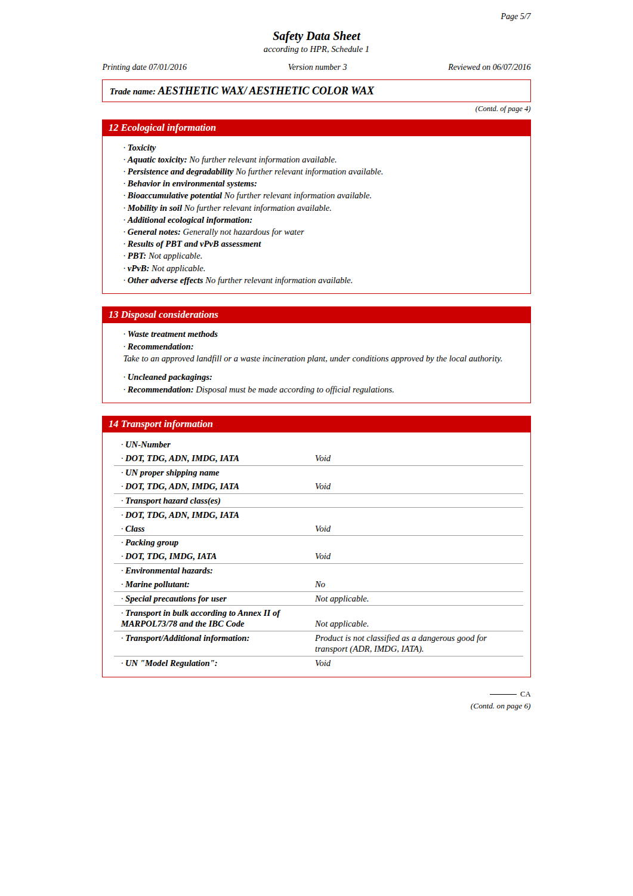Page 5/7
Safety Data Sheet
according to HPR, Schedule 1
Printing date 07/01/2016 Version number 3 Reviewed on 06/07/2016
Trade name: AESTHETIC WAX/ AESTHETIC COLOR WAX
(Contd. of page 4)
12 Ecological information
· Toxicity
· Aquatic toxicity: No further relevant information available.
· Persistence and degradability No further relevant information available.
· Behavior in environmental systems:
· Bioaccumulative potential No further relevant information available.
· Mobility in soil No further relevant information available.
· Additional ecological information:
· General notes: Generally not hazardous for water
· Results of PBT and vPvB assessment
· PBT: Not applicable.
· vPvB: Not applicable.
· Other adverse effects No further relevant information available.
13 Disposal considerations
· Waste treatment methods
· Recommendation:
Take to an approved landfill or a waste incineration plant, under conditions approved by the local authority.
· Uncleaned packagings:
· Recommendation: Disposal must be made according to official regulations.
14 Transport information
| · UN-Number | |
| · DOT, TDG, ADN, IMDG, IATA | Void |
| · UN proper shipping name | |
| · DOT, TDG, ADN, IMDG, IATA | Void |
| · Transport hazard class(es) | |
| · DOT, TDG, ADN, IMDG, IATA | |
| · Class | Void |
| · Packing group | |
| · DOT, TDG, IMDG, IATA | Void |
| · Environmental hazards: | |
| · Marine pollutant: | No |
| · Special precautions for user | Not applicable. |
| · Transport in bulk according to Annex II of MARPOL73/78 and the IBC Code | Not applicable. |
| · Transport/Additional information: | Product is not classified as a dangerous good for transport (ADR, IMDG, IATA). |
| · UN "Model Regulation": | Void |
CA
(Contd. on page 6)